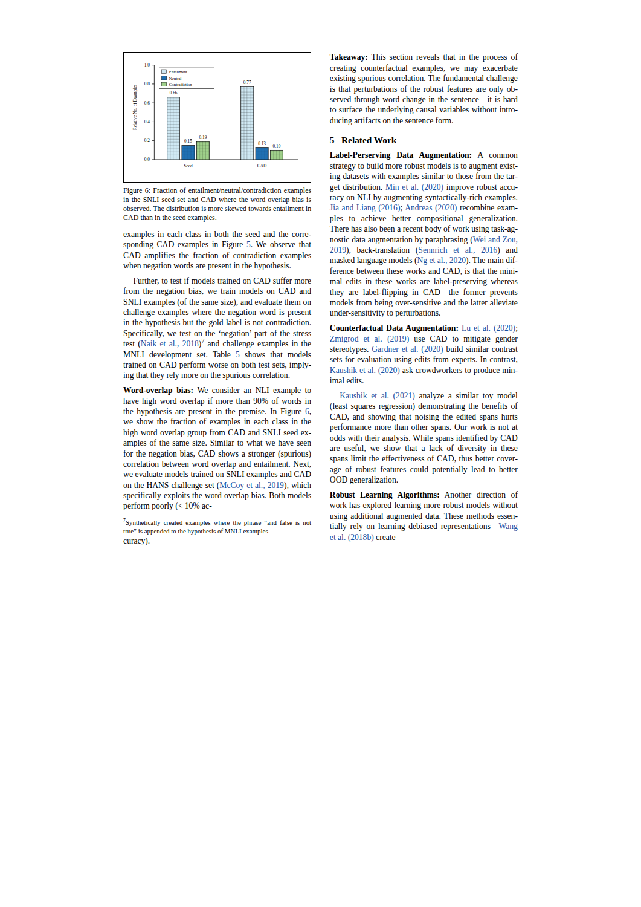0.0 0.2 0.4 0.6 0.8 1.0 Relative No. of Examples 0.66 0.15 0.19 0.77 0.13 0.10 Seed CAD Entailment Neutral Contradiction
Figure 6: Fraction of entailment/neutral/contradiction examples in the SNLI seed set and CAD where the word-overlap bias is observed. The distribution is more skewed towards entailment in CAD than in the seed examples.
examples in each class in both the seed and the corresponding CAD examples in Figure 5. We observe that CAD amplifies the fraction of contradiction examples when negation words are present in the hypothesis.
Further, to test if models trained on CAD suffer more from the negation bias, we train models on CAD and SNLI examples (of the same size), and evaluate them on challenge examples where the negation word is present in the hypothesis but the gold label is not contradiction. Specifically, we test on the ‘negation’ part of the stress test (Naik et al., 2018)7 and challenge examples in the MNLI development set. Table 5 shows that models trained on CAD perform worse on both test sets, implying that they rely more on the spurious correlation.
Word-overlap bias: We consider an NLI example to have high word overlap if more than 90% of words in the hypothesis are present in the premise. In Figure 6, we show the fraction of examples in each class in the high word overlap group from CAD and SNLI seed examples of the same size. Similar to what we have seen for the negation bias, CAD shows a stronger (spurious) correlation between word overlap and entailment. Next, we evaluate models trained on SNLI examples and CAD on the HANS challenge set (McCoy et al., 2019), which specifically exploits the word overlap bias. Both models perform poorly (< 10% ac-
7Synthetically created examples where the phrase “and false is not true” is appended to the hypothesis of MNLI examples.
curacy).
Takeaway: This section reveals that in the process of creating counterfactual examples, we may exacerbate existing spurious correlation. The fundamental challenge is that perturbations of the robust features are only observed through word change in the sentence—it is hard to surface the underlying causal variables without introducing artifacts on the sentence form.
5 Related Work
Label-Perserving Data Augmentation: A common strategy to build more robust models is to augment existing datasets with examples similar to those from the target distribution. Min et al. (2020) improve robust accuracy on NLI by augmenting syntactically-rich examples. Jia and Liang (2016); Andreas (2020) recombine examples to achieve better compositional generalization. There has also been a recent body of work using task-agnostic data augmentation by paraphrasing (Wei and Zou, 2019), back-translation (Sennrich et al., 2016) and masked language models (Ng et al., 2020). The main difference between these works and CAD, is that the minimal edits in these works are label-preserving whereas they are label-flipping in CAD—the former prevents models from being over-sensitive and the latter alleviate under-sensitivity to perturbations.
Counterfactual Data Augmentation: Lu et al. (2020); Zmigrod et al. (2019) use CAD to mitigate gender stereotypes. Gardner et al. (2020) build similar contrast sets for evaluation using edits from experts. In contrast, Kaushik et al. (2020) ask crowdworkers to produce minimal edits.
Kaushik et al. (2021) analyze a similar toy model (least squares regression) demonstrating the benefits of CAD, and showing that noising the edited spans hurts performance more than other spans. Our work is not at odds with their analysis. While spans identified by CAD are useful, we show that a lack of diversity in these spans limit the effectiveness of CAD, thus better coverage of robust features could potentially lead to better OOD generalization.
Robust Learning Algorithms: Another direction of work has explored learning more robust models without using additional augmented data. These methods essentially rely on learning debiased representations—Wang et al. (2018b) create